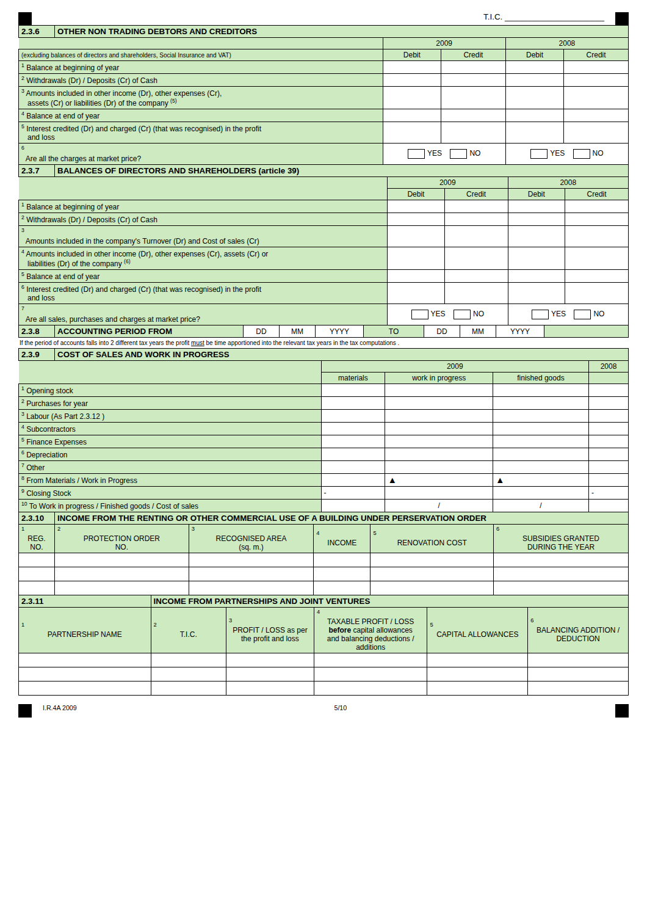T.I.C. ______________________
| 2.3.6 | OTHER NON TRADING DEBTORS AND CREDITORS |
| | 2009 | 2008 |
| (excluding balances of directors and shareholders, Social Insurance and VAT) | Debit | Credit | Debit | Credit |
| 1 Balance at beginning of year | | | | |
| 2 Withdrawals (Dr) / Deposits (Cr) of Cash | | | | |
| 3 Amounts included in other income (Dr), other expenses (Cr), assets (Cr) or liabilities (Dr) of the company (5) | | | | |
| 4 Balance at end of year | | | | |
| 5 Interest credited (Dr) and charged (Cr) (that was recognised) in the profit and loss | | | | |
| 6 Are all the charges at market price? | YES NO | YES NO |
| 2.3.7 | BALANCES OF DIRECTORS AND SHAREHOLDERS (article 39) |
| | 2009 | 2008 |
| | Debit | Credit | Debit | Credit |
| 1 Balance at beginning of year | | | | |
| 2 Withdrawals (Dr) / Deposits (Cr) of Cash | | | | |
| 3 Amounts included in the company's Turnover (Dr) and Cost of sales (Cr) | | | | |
| 4 Amounts included in other income (Dr), other expenses (Cr), assets (Cr) or liabilities (Dr) of the company (6) | | | | |
| 5 Balance at end of year | | | | |
| 6 Interest credited (Dr) and charged (Cr) (that was recognised) in the profit and loss | | | | |
| 7 Are all sales, purchases and charges at market price? | YES NO | YES NO |
| 2.3.8 | ACCOUNTING PERIOD FROM | DD | MM | YYYY | TO | DD | MM | YYYY | |
If the period of accounts falls into 2 different tax years the profit must be time apportioned into the relevant tax years in the tax computations .
| 2.3.9 | COST OF SALES AND WORK IN PROGRESS |
| | 2009 | 2008 |
| | materials | work in progress | finished goods | |
| 1 Opening stock | | | | |
| 2 Purchases for year | | | | |
| 3 Labour (As Part 2.3.12 ) | | | | |
| 4 Subcontractors | | | | |
| 5 Finance Expenses | | | | |
| 6 Depreciation | | | | |
| 7 Other | | | | |
| 8 From Materials / Work in Progress | | ▲ | ▲ | |
| 9 Closing Stock | - | | | - |
| 10 To Work in progress / Finished goods / Cost of sales | | / | / | |
| 2.3.10 | INCOME FROM THE RENTING OR OTHER COMMERCIAL USE OF A BUILDING UNDER PERSERVATION ORDER |
| 1 REG. NO. | 2 PROTECTION ORDER NO. | 3 RECOGNISED AREA (sq. m.) | 4 INCOME | 5 RENOVATION COST | 6 SUBSIDIES GRANTED DURING THE YEAR |
| 2.3.11 | INCOME FROM PARTNERSHIPS AND JOINT VENTURES |
| 1 PARTNERSHIP NAME | 2 T.I.C. | 3 PROFIT / LOSS as per the profit and loss | 4 TAXABLE PROFIT / LOSS before capital allowances and balancing deductions / additions | 5 CAPITAL ALLOWANCES | 6 BALANCING ADDITION / DEDUCTION |
I.R.4A 2009 5/10